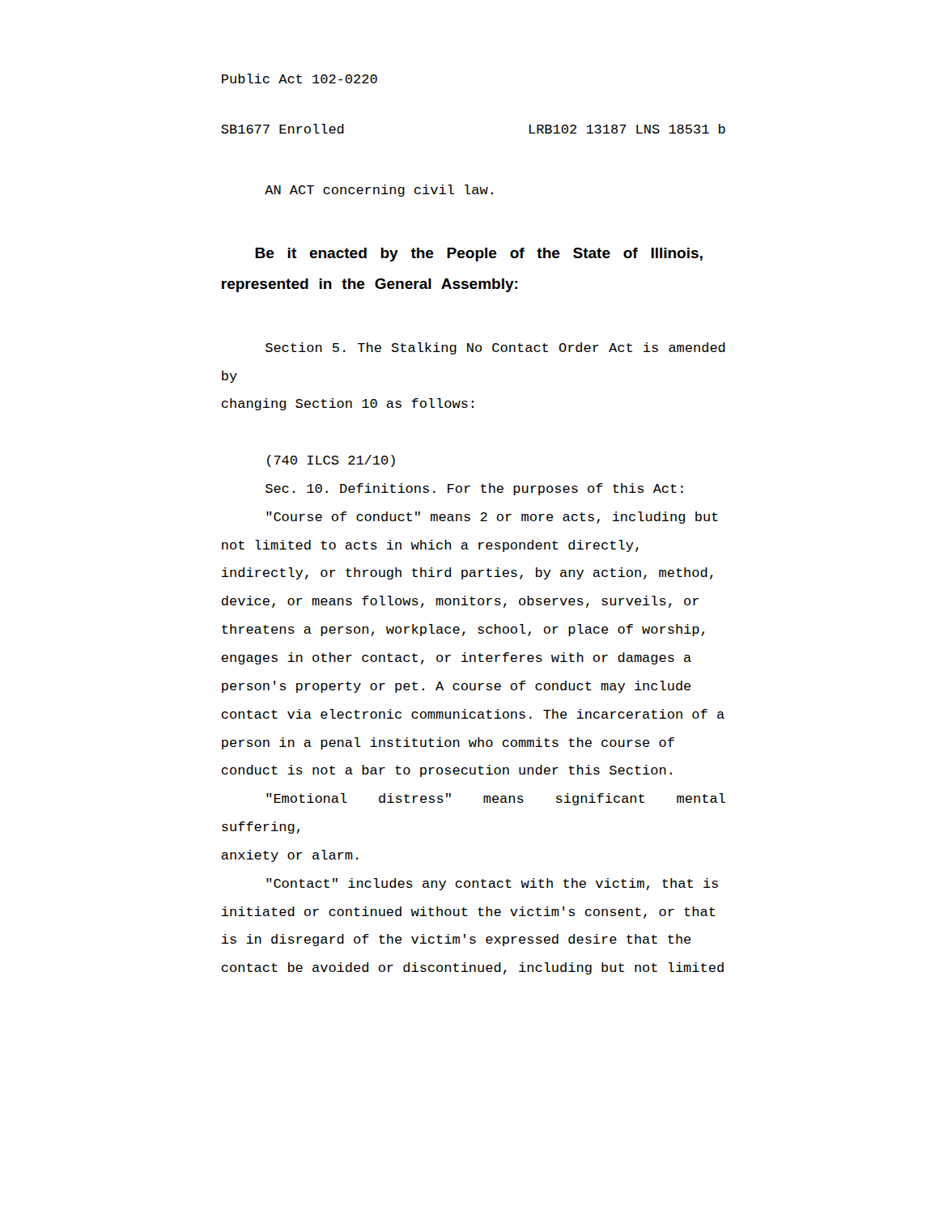Public Act 102-0220
SB1677 Enrolled LRB102 13187 LNS 18531 b
AN ACT concerning civil law.
Be it enacted by the People of the State of Illinois, represented in the General Assembly:
Section 5. The Stalking No Contact Order Act is amended by
changing Section 10 as follows:
(740 ILCS 21/10)
Sec. 10. Definitions. For the purposes of this Act:
"Course of conduct" means 2 or more acts, including but
not limited to acts in which a respondent directly,
indirectly, or through third parties, by any action, method,
device, or means follows, monitors, observes, surveils, or
threatens a person, workplace, school, or place of worship,
engages in other contact, or interferes with or damages a
person's property or pet. A course of conduct may include
contact via electronic communications. The incarceration of a
person in a penal institution who commits the course of
conduct is not a bar to prosecution under this Section.
"Emotional distress" means significant mental suffering,
anxiety or alarm.
"Contact" includes any contact with the victim, that is
initiated or continued without the victim's consent, or that
is in disregard of the victim's expressed desire that the
contact be avoided or discontinued, including but not limited